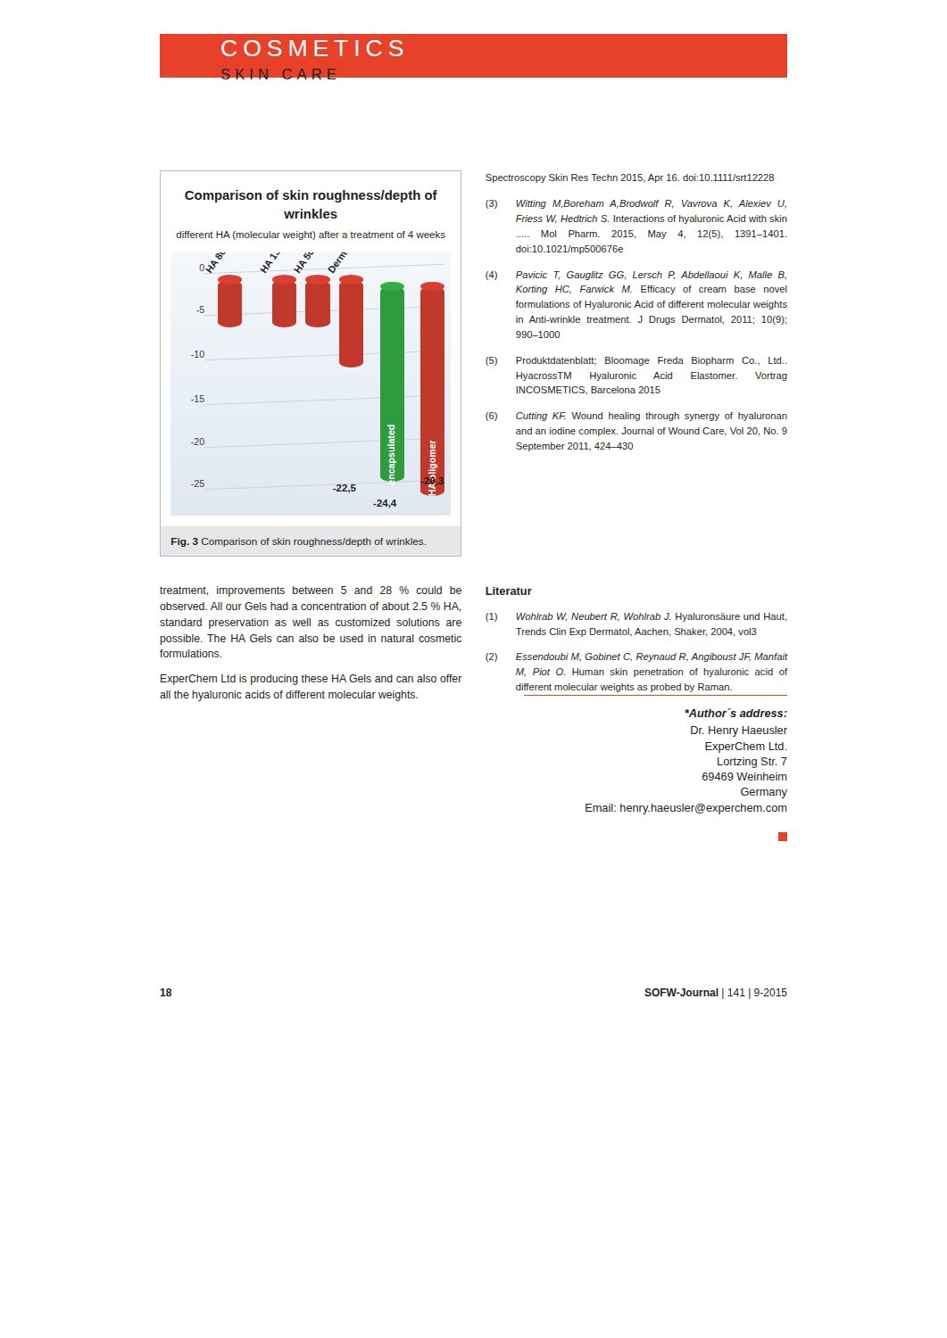COSMETICS
SKIN CARE
Comparison of skin roughness/depth of wrinkles
different HA (molecular weight) after a treatment of 4 weeks
0 -5 -10 -15 -20 -25
HA 800
HA 130
HA 50
Derma HA
encapsulated
HA oligomer
-22,5
-24,4
-20,3
Fig. 3 Comparison of skin roughness/depth of wrinkles.
Spectroscopy Skin Res Techn 2015, Apr 16. doi:10.1111/srt12228
(3) Witting M,Boreham A,Brodwolf R, Vavrova K, Alexiev U, Friess W, Hedtrich S. Interactions of hyaluronic Acid with skin ..... Mol Pharm. 2015, May 4, 12(5), 1391–1401. doi:10.1021/mp500676e
(4) Pavicic T, Gauglitz GG, Lersch P, Abdellaoui K, Malle B, Korting HC, Farwick M. Efficacy of cream base novel formulations of Hyaluronic Acid of different molecular weights in Anti-wrinkle treatment. J Drugs Dermatol, 2011; 10(9); 990–1000
(5) Produktdatenblatt; Bloomage Freda Biopharm Co., Ltd.. HyacrossTM Hyaluronic Acid Elastomer. Vortrag INCOSMETICS, Barcelona 2015
(6) Cutting KF. Wound healing through synergy of hyaluronan and an iodine complex. Journal of Wound Care, Vol 20, No. 9 September 2011, 424–430
treatment, improvements between 5 and 28 % could be observed. All our Gels had a concentration of about 2.5 % HA, standard preservation as well as customized solutions are possible. The HA Gels can also be used in natural cosmetic formulations.
ExperChem Ltd is producing these HA Gels and can also offer all the hyaluronic acids of different molecular weights.
Literatur
(1) Wohlrab W, Neubert R, Wohlrab J. Hyaluronsäure und Haut, Trends Clin Exp Dermatol, Aachen, Shaker, 2004, vol3
(2) Essendoubi M, Gobinet C, Reynaud R, Angiboust JF, Manfait M, Piot O. Human skin penetration of hyaluronic acid of different molecular weights as probed by Raman.
*Author´s address:
Dr. Henry Haeusler
ExperChem Ltd.
Lortzing Str. 7
69469 Weinheim
Germany
Email: henry.haeusler@experchem.com
18
SOFW-Journal | 141 | 9-2015